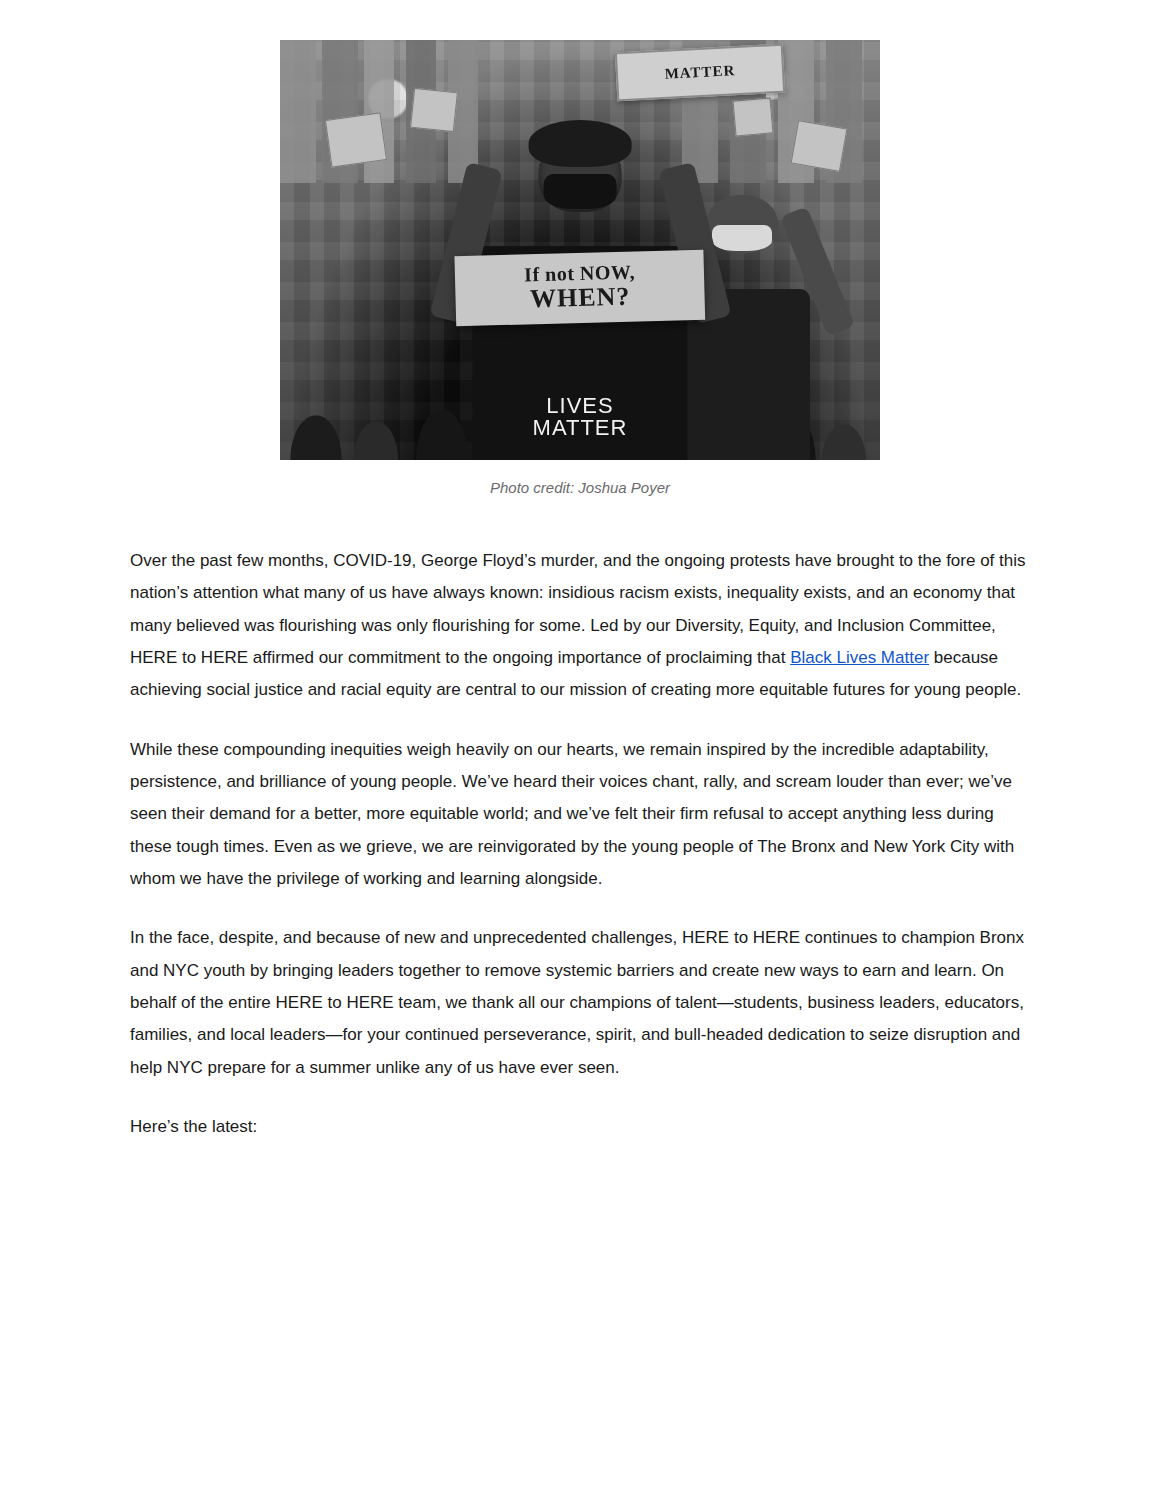MATTER
If not NOW, WHEN?
LIVES
MATTER
Photo credit: Joshua Poyer
Over the past few months, COVID-19, George Floyd’s murder, and the ongoing protests have brought to the fore of this nation’s attention what many of us have always known: insidious racism exists, inequality exists, and an economy that many believed was flourishing was only flourishing for some. Led by our Diversity, Equity, and Inclusion Committee, HERE to HERE affirmed our commitment to the ongoing importance of proclaiming that Black Lives Matter because achieving social justice and racial equity are central to our mission of creating more equitable futures for young people.
While these compounding inequities weigh heavily on our hearts, we remain inspired by the incredible adaptability, persistence, and brilliance of young people. We’ve heard their voices chant, rally, and scream louder than ever; we’ve seen their demand for a better, more equitable world; and we’ve felt their firm refusal to accept anything less during these tough times. Even as we grieve, we are reinvigorated by the young people of The Bronx and New York City with whom we have the privilege of working and learning alongside.
In the face, despite, and because of new and unprecedented challenges, HERE to HERE continues to champion Bronx and NYC youth by bringing leaders together to remove systemic barriers and create new ways to earn and learn. On behalf of the entire HERE to HERE team, we thank all our champions of talent—students, business leaders, educators, families, and local leaders—for your continued perseverance, spirit, and bull-headed dedication to seize disruption and help NYC prepare for a summer unlike any of us have ever seen.
Here’s the latest: